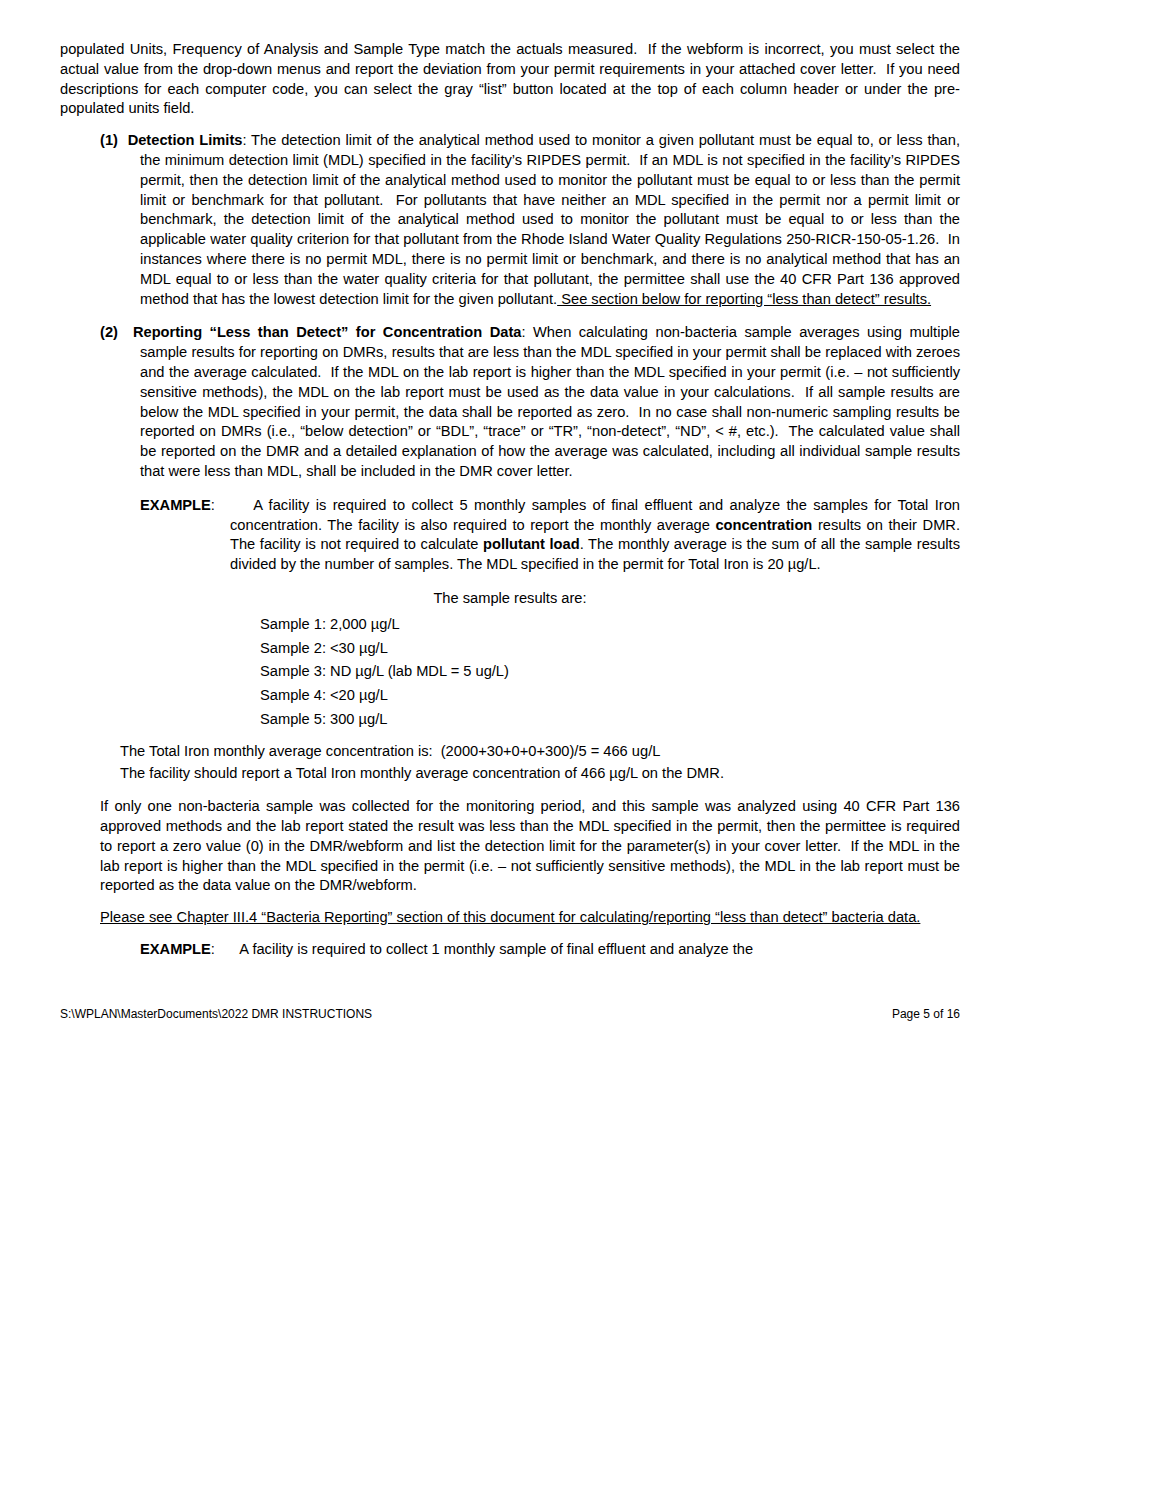populated Units, Frequency of Analysis and Sample Type match the actuals measured. If the webform is incorrect, you must select the actual value from the drop-down menus and report the deviation from your permit requirements in your attached cover letter. If you need descriptions for each computer code, you can select the gray “list” button located at the top of each column header or under the pre-populated units field.
(1) Detection Limits: The detection limit of the analytical method used to monitor a given pollutant must be equal to, or less than, the minimum detection limit (MDL) specified in the facility’s RIPDES permit. If an MDL is not specified in the facility’s RIPDES permit, then the detection limit of the analytical method used to monitor the pollutant must be equal to or less than the permit limit or benchmark for that pollutant. For pollutants that have neither an MDL specified in the permit nor a permit limit or benchmark, the detection limit of the analytical method used to monitor the pollutant must be equal to or less than the applicable water quality criterion for that pollutant from the Rhode Island Water Quality Regulations 250-RICR-150-05-1.26. In instances where there is no permit MDL, there is no permit limit or benchmark, and there is no analytical method that has an MDL equal to or less than the water quality criteria for that pollutant, the permittee shall use the 40 CFR Part 136 approved method that has the lowest detection limit for the given pollutant. See section below for reporting “less than detect” results.
(2) Reporting “Less than Detect” for Concentration Data: When calculating non-bacteria sample averages using multiple sample results for reporting on DMRs, results that are less than the MDL specified in your permit shall be replaced with zeroes and the average calculated. If the MDL on the lab report is higher than the MDL specified in your permit (i.e. – not sufficiently sensitive methods), the MDL on the lab report must be used as the data value in your calculations. If all sample results are below the MDL specified in your permit, the data shall be reported as zero. In no case shall non-numeric sampling results be reported on DMRs (i.e., “below detection” or “BDL”, “trace” or “TR”, “non-detect”, “ND”, < #, etc.). The calculated value shall be reported on the DMR and a detailed explanation of how the average was calculated, including all individual sample results that were less than MDL, shall be included in the DMR cover letter.
EXAMPLE: A facility is required to collect 5 monthly samples of final effluent and analyze the samples for Total Iron concentration. The facility is also required to report the monthly average concentration results on their DMR. The facility is not required to calculate pollutant load. The monthly average is the sum of all the sample results divided by the number of samples. The MDL specified in the permit for Total Iron is 20 µg/L.
The sample results are:
Sample 1: 2,000 µg/L
Sample 2: <30 µg/L
Sample 3: ND µg/L (lab MDL = 5 ug/L)
Sample 4: <20 µg/L
Sample 5: 300 µg/L
The Total Iron monthly average concentration is: (2000+30+0+0+300)/5 = 466 ug/L
The facility should report a Total Iron monthly average concentration of 466 µg/L on the DMR.
If only one non-bacteria sample was collected for the monitoring period, and this sample was analyzed using 40 CFR Part 136 approved methods and the lab report stated the result was less than the MDL specified in the permit, then the permittee is required to report a zero value (0) in the DMR/webform and list the detection limit for the parameter(s) in your cover letter. If the MDL in the lab report is higher than the MDL specified in the permit (i.e. – not sufficiently sensitive methods), the MDL in the lab report must be reported as the data value on the DMR/webform.
Please see Chapter III.4 “Bacteria Reporting” section of this document for calculating/reporting “less than detect” bacteria data.
EXAMPLE: A facility is required to collect 1 monthly sample of final effluent and analyze the
S:\WPLAN\MasterDocuments\2022 DMR INSTRUCTIONS Page 5 of 16